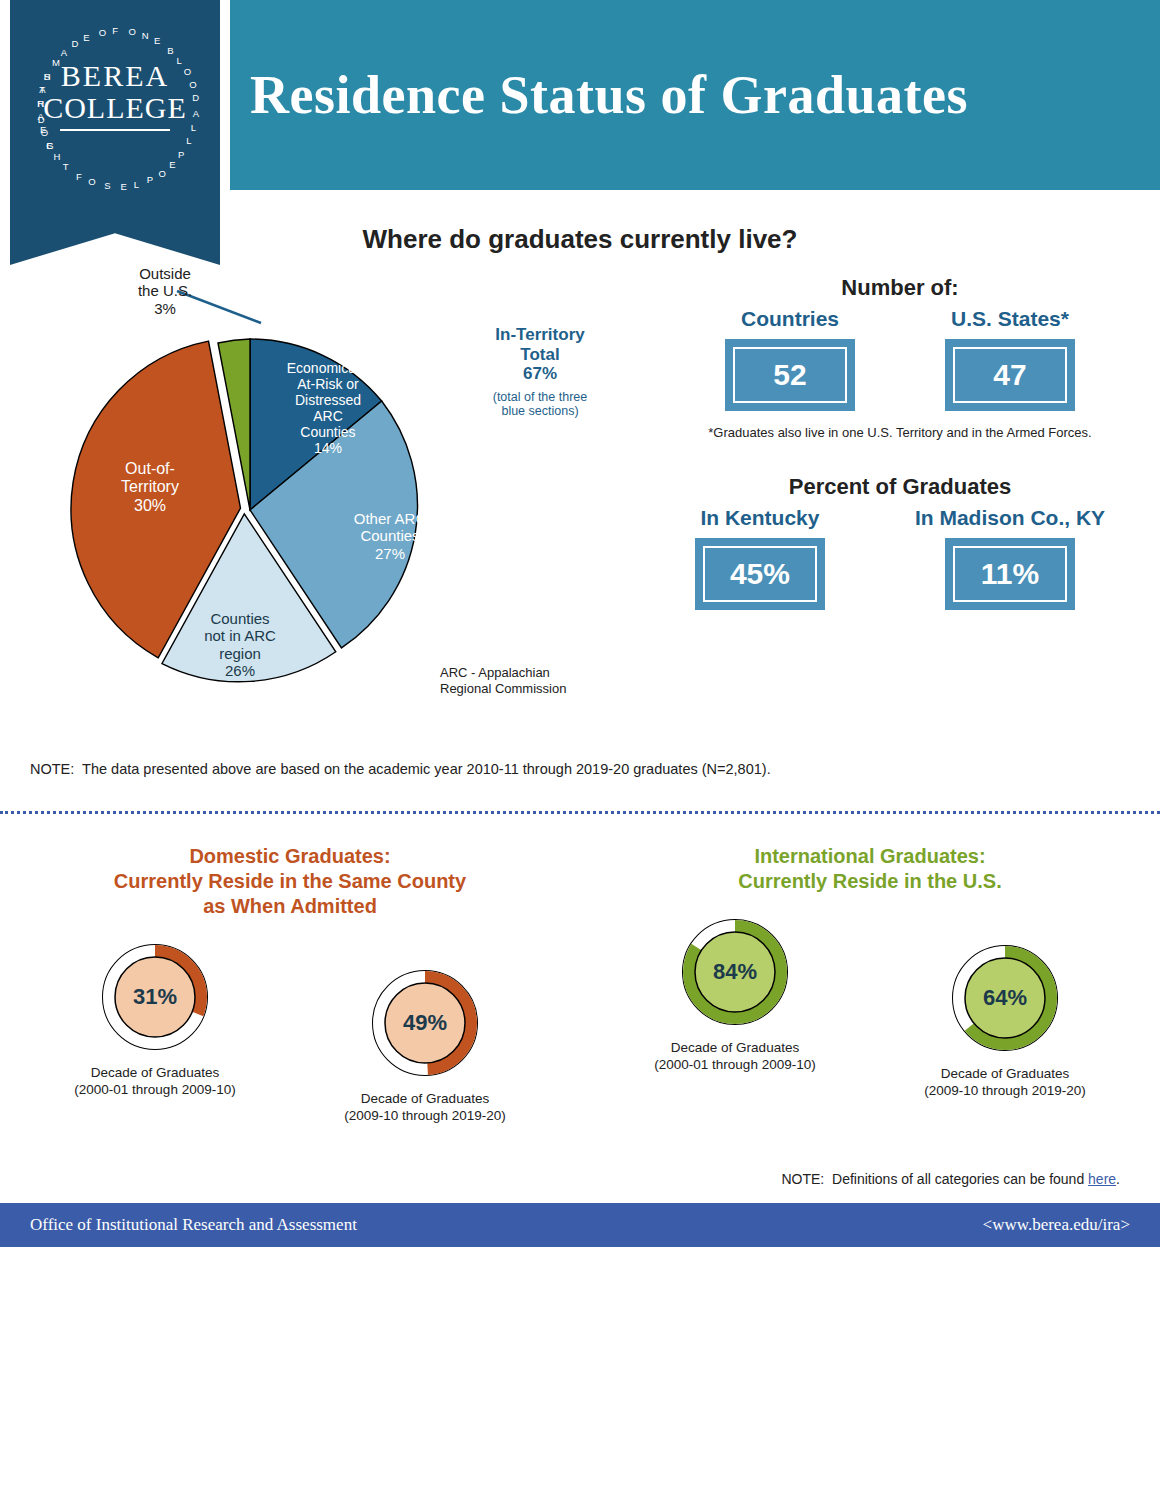Residence Status of Graduates
G O D H A S M A D E O F O N E B L O O D A L L P E O P L E S O F T H E E A R T H
BEREA COLLEGE
Where do graduates currently live?
Outside
the U.S.3%
In-Territory
Total
67% (total of the three
blue sections)
Economically
At-Risk or
Distressed
ARC
Counties
14%
Other ARC
Counties
27%
Out-of-
Territory
30%
Counties
not in ARC
region
26%
ARC - Appalachian
Regional Commission
Number of:
Countries
52
U.S. States*
47
*Graduates also live in one U.S. Territory and in the Armed Forces.
Percent of Graduates
In Kentucky
45%
In Madison Co., KY
11%
NOTE: The data presented above are based on the academic year 2010-11 through 2019-20 graduates (N=2,801).
Domestic Graduates:
Currently Reside in the Same County
as When Admitted
31%
Decade of Graduates
(2000-01 through 2009-10)
49%
Decade of Graduates
(2009-10 through 2019-20)
International Graduates:
Currently Reside in the U.S.
84%
Decade of Graduates
(2000-01 through 2009-10)
64%
Decade of Graduates
(2009-10 through 2019-20)
NOTE: Definitions of all categories can be found here.
Office of Institutional Research and Assessment
<www.berea.edu/ira>